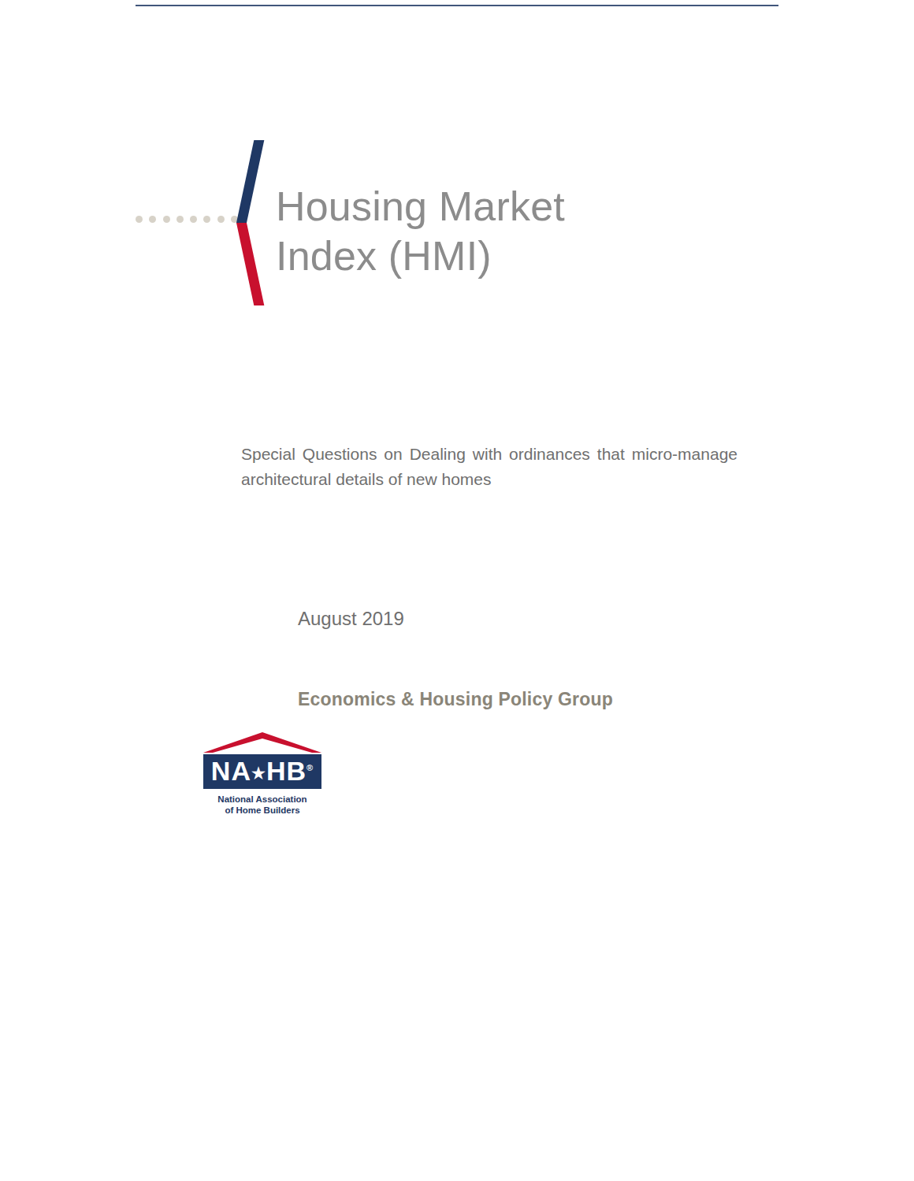Housing Market
Index (HMI)
Special Questions on Dealing with ordinances that micro-manage architectural details of new homes
August 2019
Economics & Housing Policy Group
NA★HB®
National Association
of Home Builders